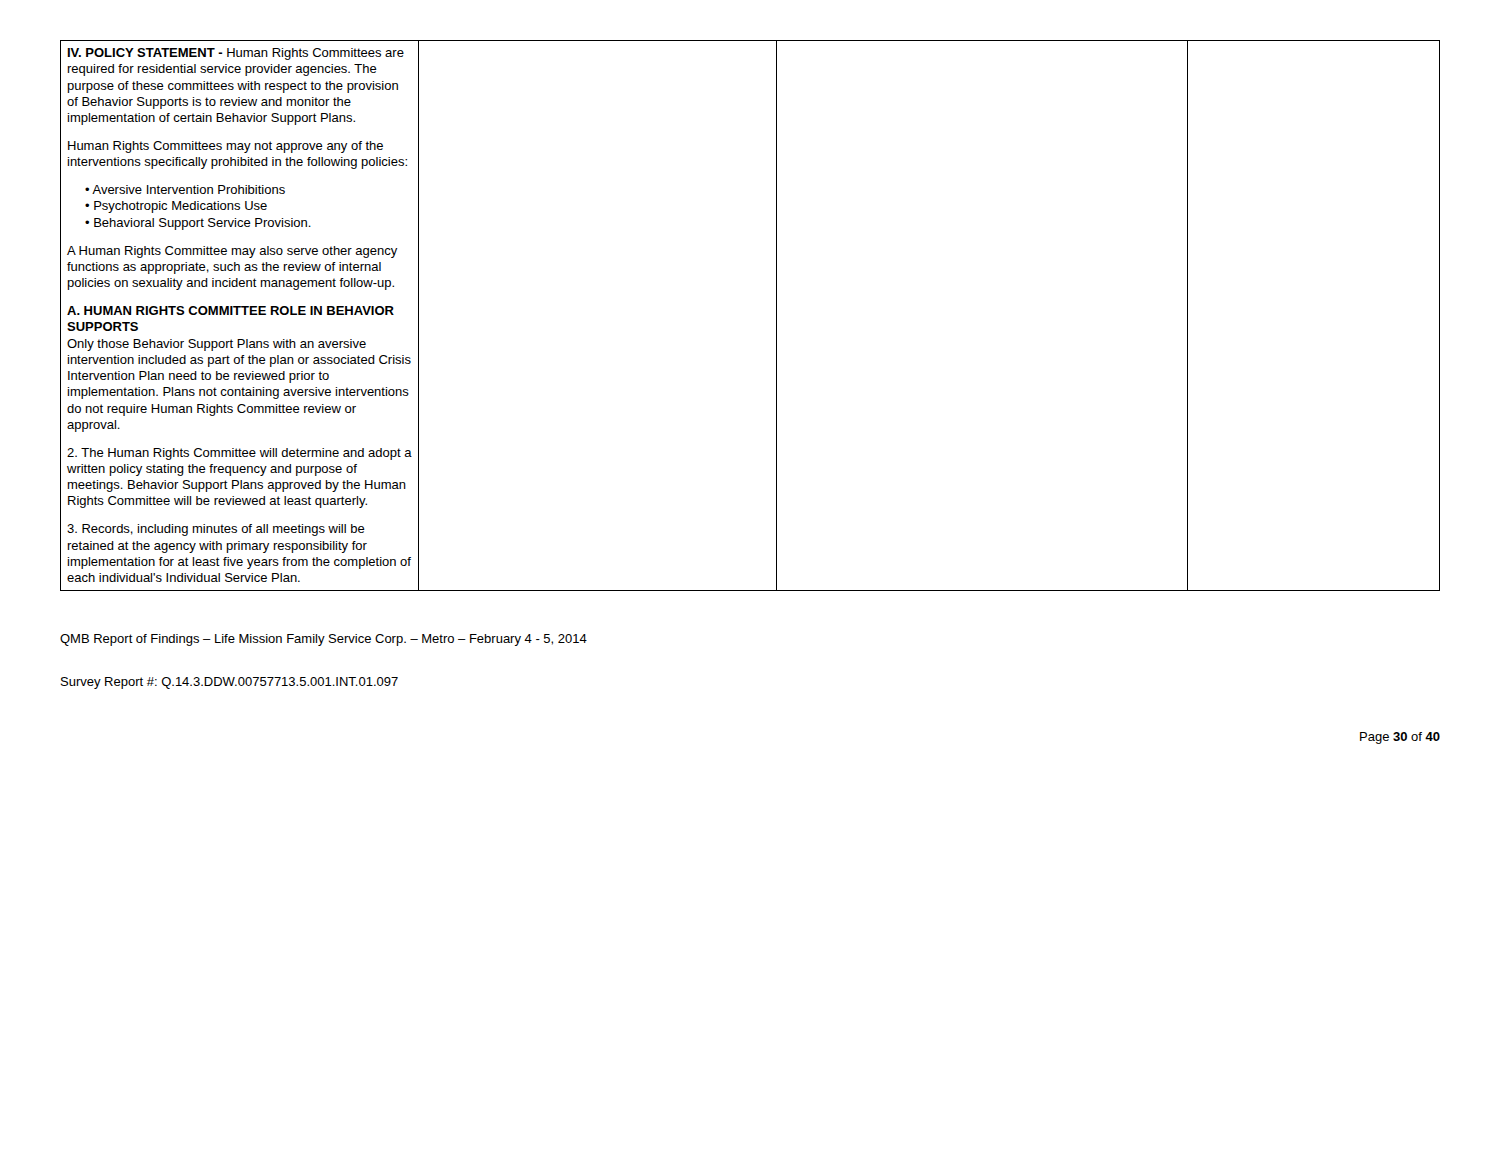| IV. POLICY STATEMENT - Human Rights Committees are required for residential service provider agencies. The purpose of these committees with respect to the provision of Behavior Supports is to review and monitor the implementation of certain Behavior Support Plans. Human Rights Committees may not approve any of the interventions specifically prohibited in the following policies: Aversive Intervention Prohibitions Psychotropic Medications Use Behavioral Support Service Provision. A Human Rights Committee may also serve other agency functions as appropriate, such as the review of internal policies on sexuality and incident management follow-up. A. HUMAN RIGHTS COMMITTEE ROLE IN BEHAVIOR SUPPORTS Only those Behavior Support Plans with an aversive intervention included as part of the plan or associated Crisis Intervention Plan need to be reviewed prior to implementation. Plans not containing aversive interventions do not require Human Rights Committee review or approval. 2. The Human Rights Committee will determine and adopt a written policy stating the frequency and purpose of meetings. Behavior Support Plans approved by the Human Rights Committee will be reviewed at least quarterly. 3. Records, including minutes of all meetings will be retained at the agency with primary responsibility for implementation for at least five years from the completion of each individual's Individual Service Plan. | | | |
QMB Report of Findings – Life Mission Family Service Corp. – Metro – February 4 - 5, 2014
Survey Report #: Q.14.3.DDW.00757713.5.001.INT.01.097
Page 30 of 40